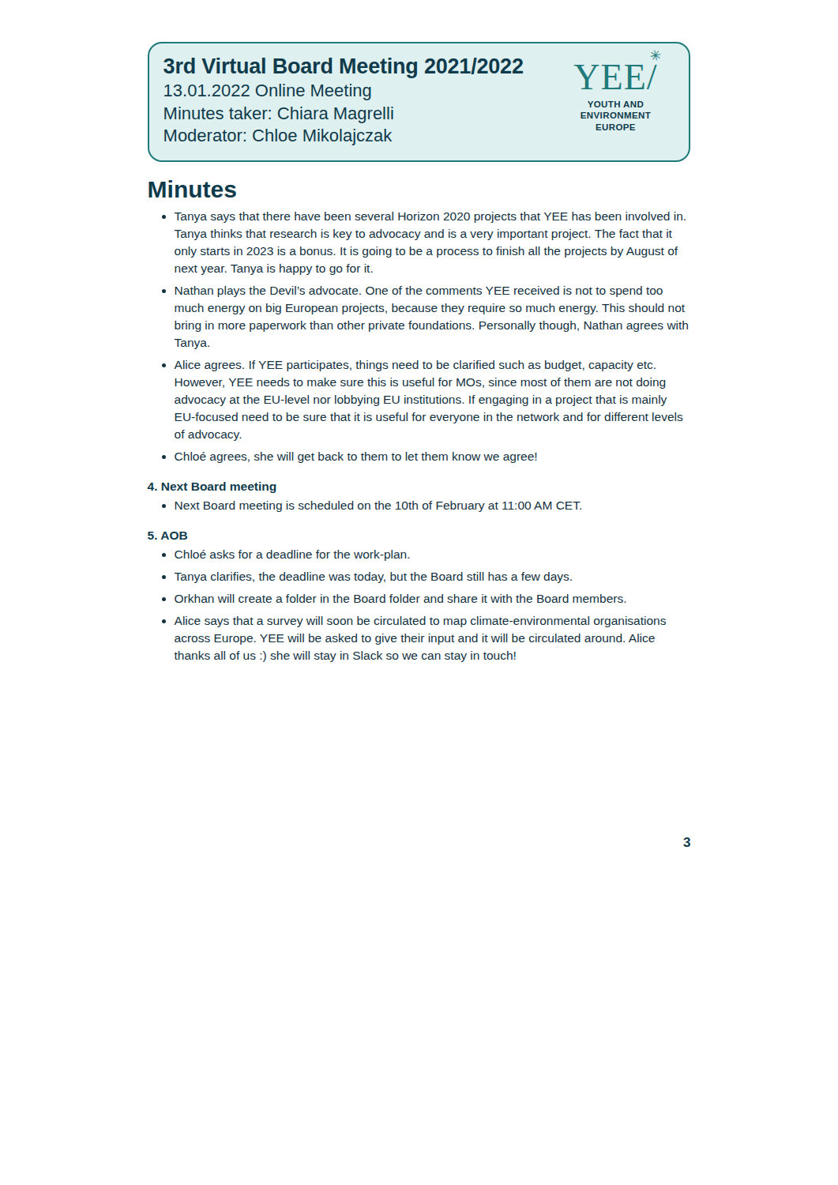3rd Virtual Board Meeting 2021/2022
13.01.2022 Online Meeting Minutes taker: Chiara Magrelli Moderator: Chloe Mikolajczak
✳YEE/
Youth and
Environment
Europe
Minutes
Tanya says that there have been several Horizon 2020 projects that YEE has been involved in. Tanya thinks that research is key to advocacy and is a very important project. The fact that it only starts in 2023 is a bonus. It is going to be a process to finish all the projects by August of next year. Tanya is happy to go for it.
Nathan plays the Devil’s advocate. One of the comments YEE received is not to spend too much energy on big European projects, because they require so much energy. This should not bring in more paperwork than other private foundations. Personally though, Nathan agrees with Tanya.
Alice agrees. If YEE participates, things need to be clarified such as budget, capacity etc. However, YEE needs to make sure this is useful for MOs, since most of them are not doing advocacy at the EU-level nor lobbying EU institutions. If engaging in a project that is mainly EU-focused need to be sure that it is useful for everyone in the network and for different levels of advocacy.
Chloé agrees, she will get back to them to let them know we agree!
4. Next Board meeting
Next Board meeting is scheduled on the 10th of February at 11:00 AM CET.
5. AOB
Chloé asks for a deadline for the work-plan.
Tanya clarifies, the deadline was today, but the Board still has a few days.
Orkhan will create a folder in the Board folder and share it with the Board members.
Alice says that a survey will soon be circulated to map climate-environmental organisations across Europe. YEE will be asked to give their input and it will be circulated around. Alice thanks all of us :) she will stay in Slack so we can stay in touch!
3